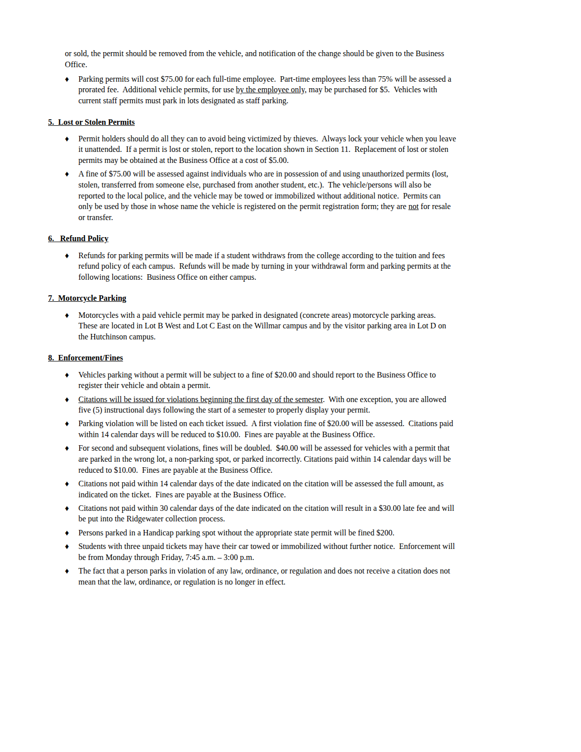or sold, the permit should be removed from the vehicle, and notification of the change should be given to the Business Office.
Parking permits will cost $75.00 for each full-time employee. Part-time employees less than 75% will be assessed a prorated fee. Additional vehicle permits, for use by the employee only, may be purchased for $5. Vehicles with current staff permits must park in lots designated as staff parking.
5. Lost or Stolen Permits
Permit holders should do all they can to avoid being victimized by thieves. Always lock your vehicle when you leave it unattended. If a permit is lost or stolen, report to the location shown in Section 11. Replacement of lost or stolen permits may be obtained at the Business Office at a cost of $5.00.
A fine of $75.00 will be assessed against individuals who are in possession of and using unauthorized permits (lost, stolen, transferred from someone else, purchased from another student, etc.). The vehicle/persons will also be reported to the local police, and the vehicle may be towed or immobilized without additional notice. Permits can only be used by those in whose name the vehicle is registered on the permit registration form; they are not for resale or transfer.
6. Refund Policy
Refunds for parking permits will be made if a student withdraws from the college according to the tuition and fees refund policy of each campus. Refunds will be made by turning in your withdrawal form and parking permits at the following locations: Business Office on either campus.
7. Motorcycle Parking
Motorcycles with a paid vehicle permit may be parked in designated (concrete areas) motorcycle parking areas. These are located in Lot B West and Lot C East on the Willmar campus and by the visitor parking area in Lot D on the Hutchinson campus.
8. Enforcement/Fines
Vehicles parking without a permit will be subject to a fine of $20.00 and should report to the Business Office to register their vehicle and obtain a permit.
Citations will be issued for violations beginning the first day of the semester. With one exception, you are allowed five (5) instructional days following the start of a semester to properly display your permit.
Parking violation will be listed on each ticket issued. A first violation fine of $20.00 will be assessed. Citations paid within 14 calendar days will be reduced to $10.00. Fines are payable at the Business Office.
For second and subsequent violations, fines will be doubled. $40.00 will be assessed for vehicles with a permit that are parked in the wrong lot, a non-parking spot, or parked incorrectly. Citations paid within 14 calendar days will be reduced to $10.00. Fines are payable at the Business Office.
Citations not paid within 14 calendar days of the date indicated on the citation will be assessed the full amount, as indicated on the ticket. Fines are payable at the Business Office.
Citations not paid within 30 calendar days of the date indicated on the citation will result in a $30.00 late fee and will be put into the Ridgewater collection process.
Persons parked in a Handicap parking spot without the appropriate state permit will be fined $200.
Students with three unpaid tickets may have their car towed or immobilized without further notice. Enforcement will be from Monday through Friday, 7:45 a.m. – 3:00 p.m.
The fact that a person parks in violation of any law, ordinance, or regulation and does not receive a citation does not mean that the law, ordinance, or regulation is no longer in effect.